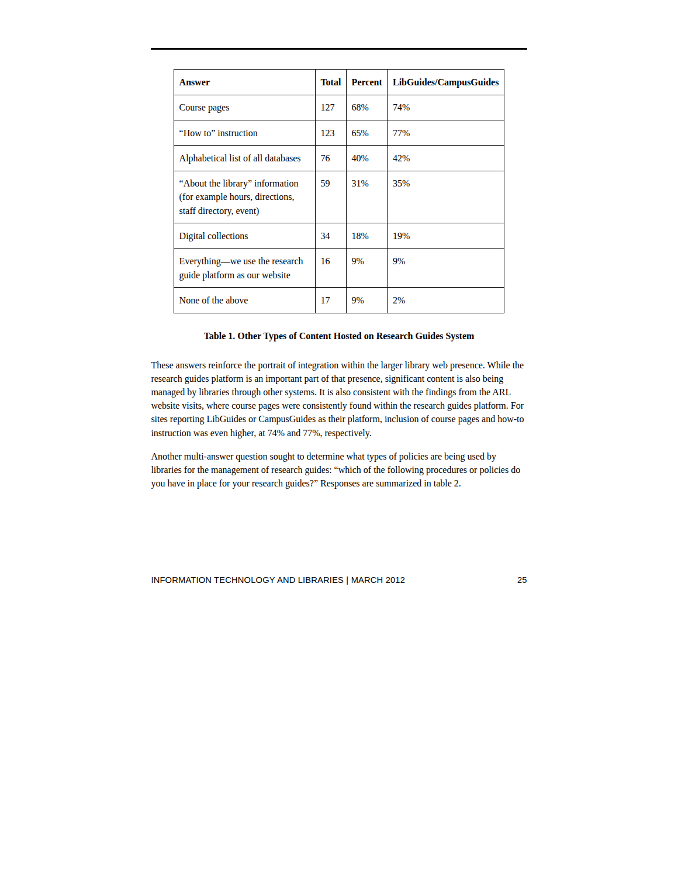| Answer | Total | Percent | LibGuides/CampusGuides |
| --- | --- | --- | --- |
| Course pages | 127 | 68% | 74% |
| “How to” instruction | 123 | 65% | 77% |
| Alphabetical list of all databases | 76 | 40% | 42% |
| “About the library” information (for example hours, directions, staff directory, event) | 59 | 31% | 35% |
| Digital collections | 34 | 18% | 19% |
| Everything—we use the research guide platform as our website | 16 | 9% | 9% |
| None of the above | 17 | 9% | 2% |
Table 1. Other Types of Content Hosted on Research Guides System
These answers reinforce the portrait of integration within the larger library web presence. While the research guides platform is an important part of that presence, significant content is also being managed by libraries through other systems. It is also consistent with the findings from the ARL website visits, where course pages were consistently found within the research guides platform. For sites reporting LibGuides or CampusGuides as their platform, inclusion of course pages and how-to instruction was even higher, at 74% and 77%, respectively.
Another multi-answer question sought to determine what types of policies are being used by libraries for the management of research guides: “which of the following procedures or policies do you have in place for your research guides?” Responses are summarized in table 2.
INFORMATION TECHNOLOGY AND LIBRARIES | MARCH 2012 25